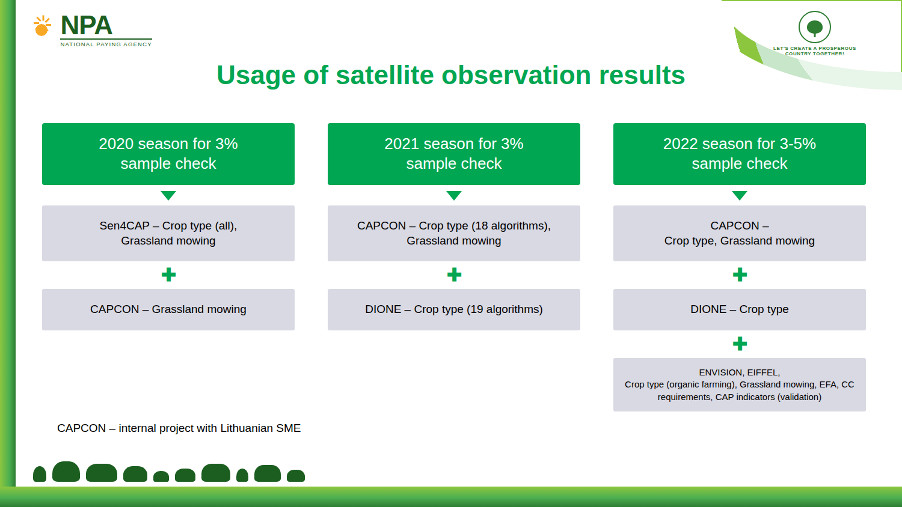NPA
NATIONAL PAYING AGENCY
LET'S CREATE A PROSPEROUS
COUNTRY TOGETHER!
Usage of satellite observation results
2020 season for 3%
sample check
Sen4CAP – Crop type (all),
Grassland mowing
✚
CAPCON – Grassland mowing
2021 season for 3%
sample check
CAPCON – Crop type (18 algorithms), Grassland mowing
✚
DIONE – Crop type (19 algorithms)
2022 season for 3-5%
sample check
CAPCON –
Crop type, Grassland mowing
✚
DIONE – Crop type
✚
ENVISION, EIFFEL,
Crop type (organic farming), Grassland mowing, EFA, CC requirements, CAP indicators (validation)
CAPCON – internal project with Lithuanian SME